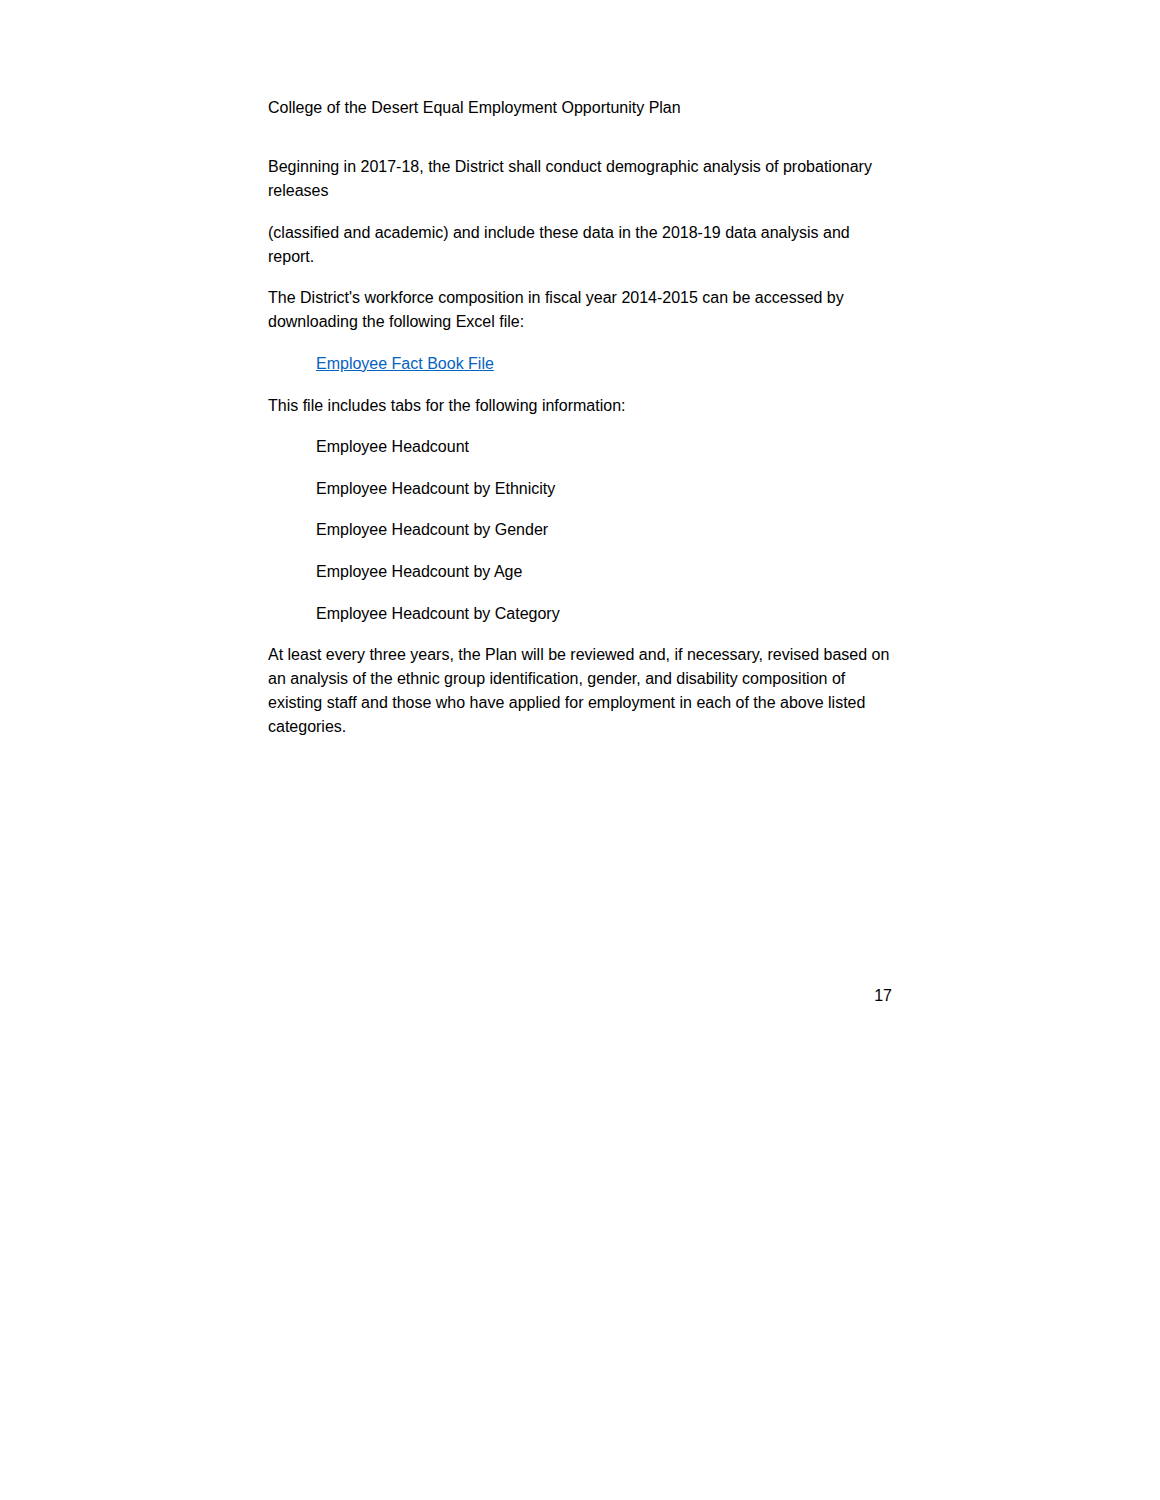College of the Desert Equal Employment Opportunity Plan
Beginning in 2017-18, the District shall conduct demographic analysis of probationary releases
(classified and academic) and include these data in the 2018-19 data analysis and report.
The District's workforce composition in fiscal year 2014-2015 can be accessed by downloading the following Excel file:
Employee Fact Book File
This file includes tabs for the following information:
Employee Headcount
Employee Headcount by Ethnicity
Employee Headcount by Gender
Employee Headcount by Age
Employee Headcount by Category
At least every three years, the Plan will be reviewed and, if necessary, revised based on an analysis of the ethnic group identification, gender, and disability composition of existing staff and those who have applied for employment in each of the above listed categories.
17